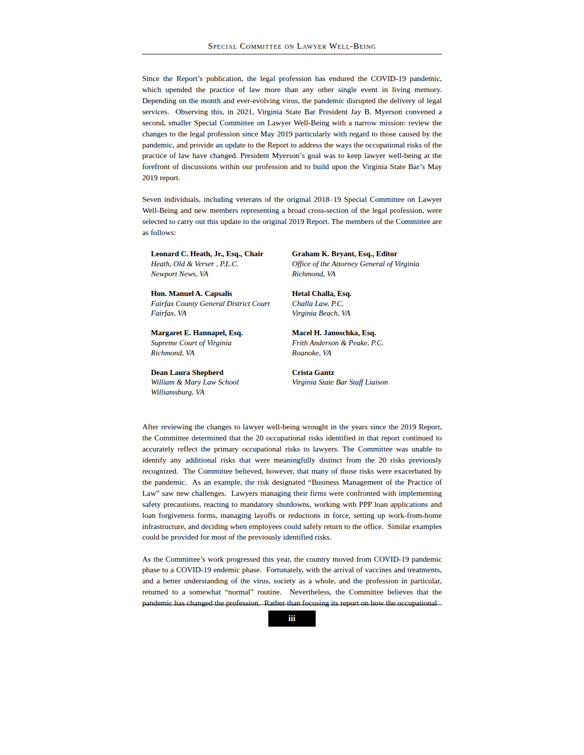Special Committee on Lawyer Well-Being
Since the Report’s publication, the legal profession has endured the COVID-19 pandemic, which upended the practice of law more than any other single event in living memory. Depending on the month and ever-evolving virus, the pandemic disrupted the delivery of legal services. Observing this, in 2021, Virginia State Bar President Jay B. Myerson convened a second, smaller Special Committee on Lawyer Well-Being with a narrow mission: review the changes to the legal profession since May 2019 particularly with regard to those caused by the pandemic, and provide an update to the Report to address the ways the occupational risks of the practice of law have changed. President Myerson’s goal was to keep lawyer well-being at the forefront of discussions within our profession and to build upon the Virginia State Bar’s May 2019 report.
Seven individuals, including veterans of the original 2018–19 Special Committee on Lawyer Well-Being and new members representing a broad cross-section of the legal profession, were selected to carry out this update to the original 2019 Report. The members of the Committee are as follows:
| Leonard C. Heath, Jr., Esq., Chair Heath, Old & Verser , P.L.C. Newport News, VA | Graham K. Bryant, Esq., Editor Office of the Attorney General of Virginia Richmond, VA |
| Hon. Manuel A. Capsalis Fairfax County General District Court Fairfax, VA | Hetal Challa, Esq. Challa Law, P.C. Virginia Beach, VA |
| Margaret E. Hannapel, Esq. Supreme Court of Virginia Richmond, VA | Macel H. Janoschka, Esq. Frith Anderson & Peake, P.C. Roanoke, VA |
| Dean Laura Shepherd William & Mary Law School Williamsburg, VA | Crista Gantz Virginia State Bar Staff Liaison |
After reviewing the changes to lawyer well-being wrought in the years since the 2019 Report, the Committee determined that the 20 occupational risks identified in that report continued to accurately reflect the primary occupational risks to lawyers. The Committee was unable to identify any additional risks that were meaningfully distinct from the 20 risks previously recognized. The Committee believed, however, that many of those risks were exacerbated by the pandemic. As an example, the risk designated “Business Management of the Practice of Law” saw new challenges. Lawyers managing their firms were confronted with implementing safety precautions, reacting to mandatory shutdowns, working with PPP loan applications and loan forgiveness forms, managing layoffs or reductions in force, setting up work-from-home infrastructure, and deciding when employees could safely return to the office. Similar examples could be provided for most of the previously identified risks.
As the Committee’s work progressed this year, the country moved from COVID-19 pandemic phase to a COVID-19 endemic phase. Fortunately, with the arrival of vaccines and treatments, and a better understanding of the virus, society as a whole, and the profession in particular, returned to a somewhat “normal” routine. Nevertheless, the Committee believes that the pandemic has changed the profession. Rather than focusing its report on how the occupational
iii